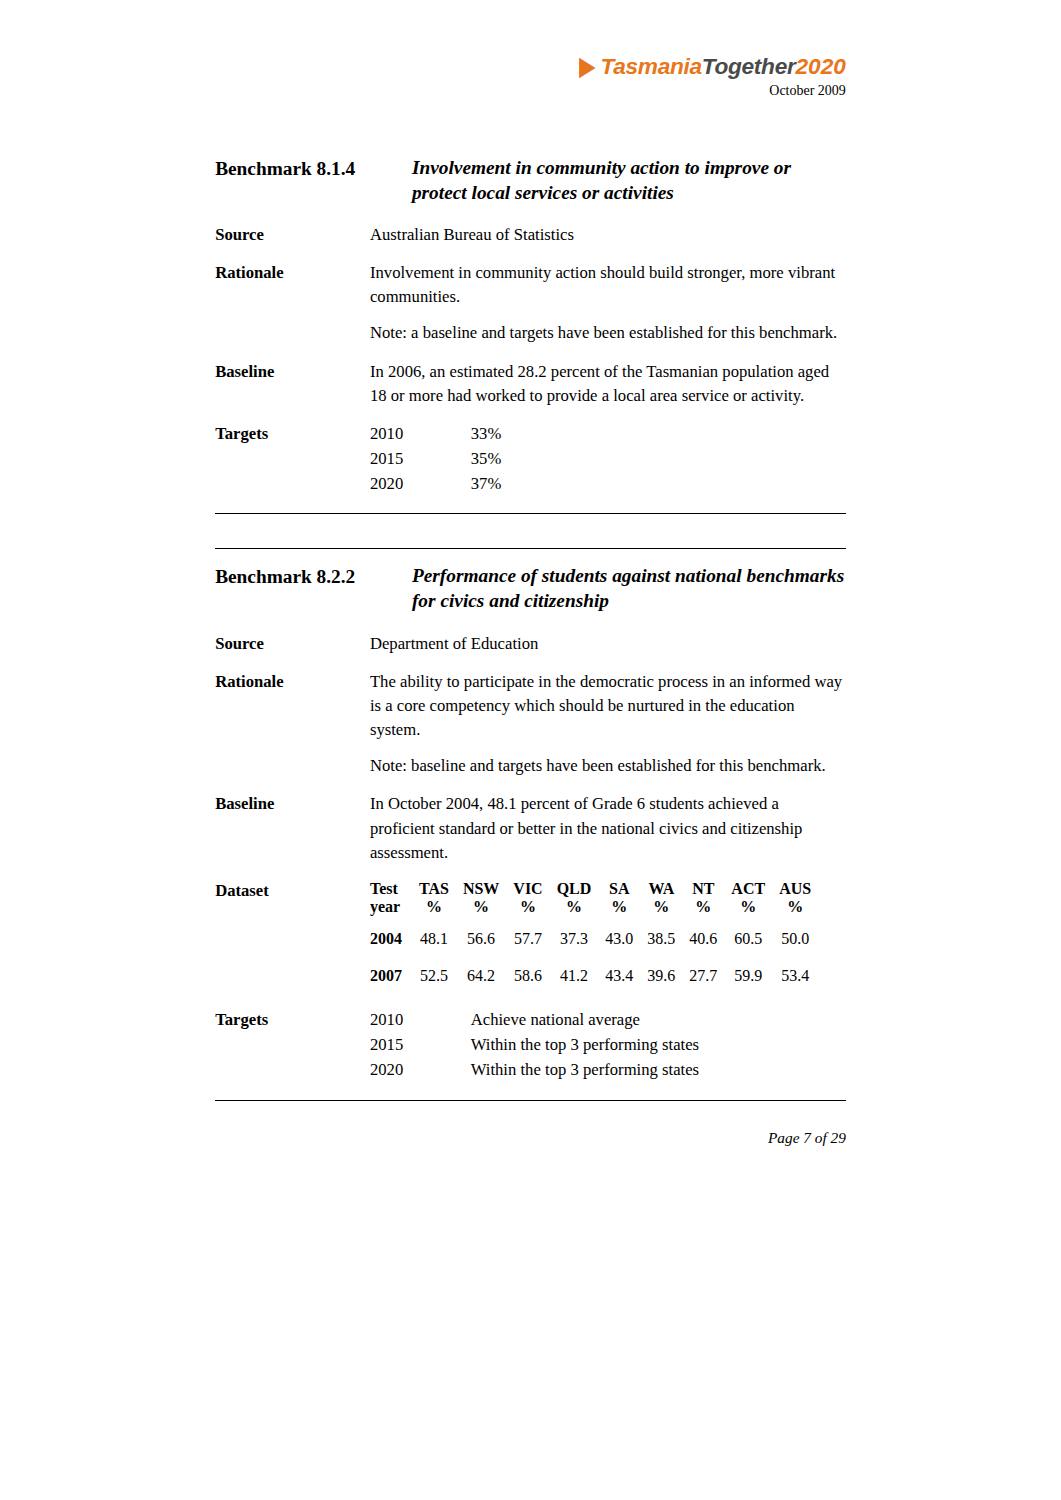▶Tasmania Together 2020
October 2009
Benchmark 8.1.4
Involvement in community action to improve or protect local services or activities
Source
Australian Bureau of Statistics
Rationale
Involvement in community action should build stronger, more vibrant communities.
Note: a baseline and targets have been established for this benchmark.
Baseline
In 2006, an estimated 28.2 percent of the Tasmanian population aged 18 or more had worked to provide a local area service or activity.
Targets
| 2010 | 33% |
| 2015 | 35% |
| 2020 | 37% |
Benchmark 8.2.2
Performance of students against national benchmarks for civics and citizenship
Source
Department of Education
Rationale
The ability to participate in the democratic process in an informed way is a core competency which should be nurtured in the education system.
Note: baseline and targets have been established for this benchmark.
Baseline
In October 2004, 48.1 percent of Grade 6 students achieved a proficient standard or better in the national civics and citizenship assessment.
Dataset
| Test year | TAS % | NSW % | VIC % | QLD % | SA % | WA % | NT % | ACT % | AUS % |
| --- | --- | --- | --- | --- | --- | --- | --- | --- | --- |
| 2004 | 48.1 | 56.6 | 57.7 | 37.3 | 43.0 | 38.5 | 40.6 | 60.5 | 50.0 |
| 2007 | 52.5 | 64.2 | 58.6 | 41.2 | 43.4 | 39.6 | 27.7 | 59.9 | 53.4 |
Targets
| 2010 | Achieve national average |
| 2015 | Within the top 3 performing states |
| 2020 | Within the top 3 performing states |
Page 7 of 29